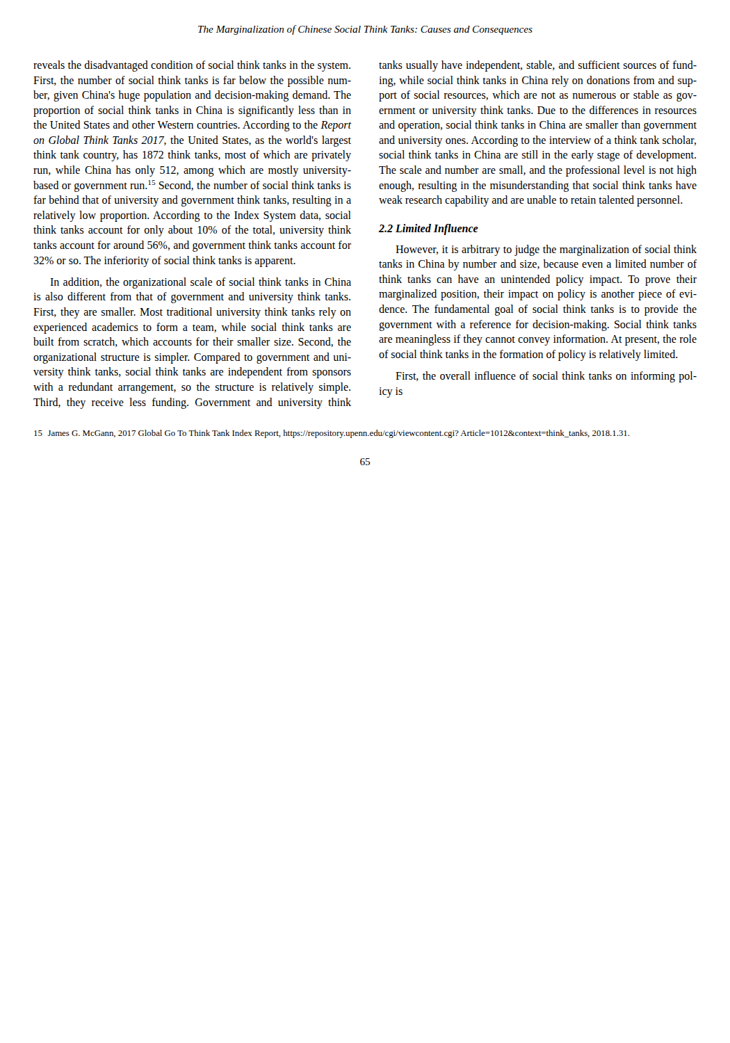The Marginalization of Chinese Social Think Tanks: Causes and Consequences
reveals the disadvantaged condition of social think tanks in the system. First, the number of social think tanks is far below the possible number, given China's huge population and decision-making demand. The proportion of social think tanks in China is significantly less than in the United States and other Western countries. According to the Report on Global Think Tanks 2017, the United States, as the world's largest think tank country, has 1872 think tanks, most of which are privately run, while China has only 512, among which are mostly university-based or government run.15 Second, the number of social think tanks is far behind that of university and government think tanks, resulting in a relatively low proportion. According to the Index System data, social think tanks account for only about 10% of the total, university think tanks account for around 56%, and government think tanks account for 32% or so. The inferiority of social think tanks is apparent.
In addition, the organizational scale of social think tanks in China is also different from that of government and university think tanks. First, they are smaller. Most traditional university think tanks rely on experienced academics to form a team, while social think tanks are built from scratch, which accounts for their smaller size. Second, the organizational structure is simpler. Compared to government and university think tanks, social think tanks are independent from sponsors with a redundant arrangement, so the structure is relatively simple. Third, they receive less funding. Government and university think tanks usually have independent, stable, and sufficient sources of funding, while social think tanks in China rely on donations from and support of social resources, which are not as numerous or stable as government or university think tanks. Due to the differences in resources and operation, social think tanks in China are smaller than government and university ones. According to the interview of a think tank scholar, social think tanks in China are still in the early stage of development. The scale and number are small, and the professional level is not high enough, resulting in the misunderstanding that social think tanks have weak research capability and are unable to retain talented personnel.
2.2 Limited Influence
However, it is arbitrary to judge the marginalization of social think tanks in China by number and size, because even a limited number of think tanks can have an unintended policy impact. To prove their marginalized position, their impact on policy is another piece of evidence. The fundamental goal of social think tanks is to provide the government with a reference for decision-making. Social think tanks are meaningless if they cannot convey information. At present, the role of social think tanks in the formation of policy is relatively limited.
First, the overall influence of social think tanks on informing policy is
15 James G. McGann, 2017 Global Go To Think Tank Index Report, https://repository.upenn.edu/cgi/viewcontent.cgi? Article=1012&context=think_tanks, 2018.1.31.
65